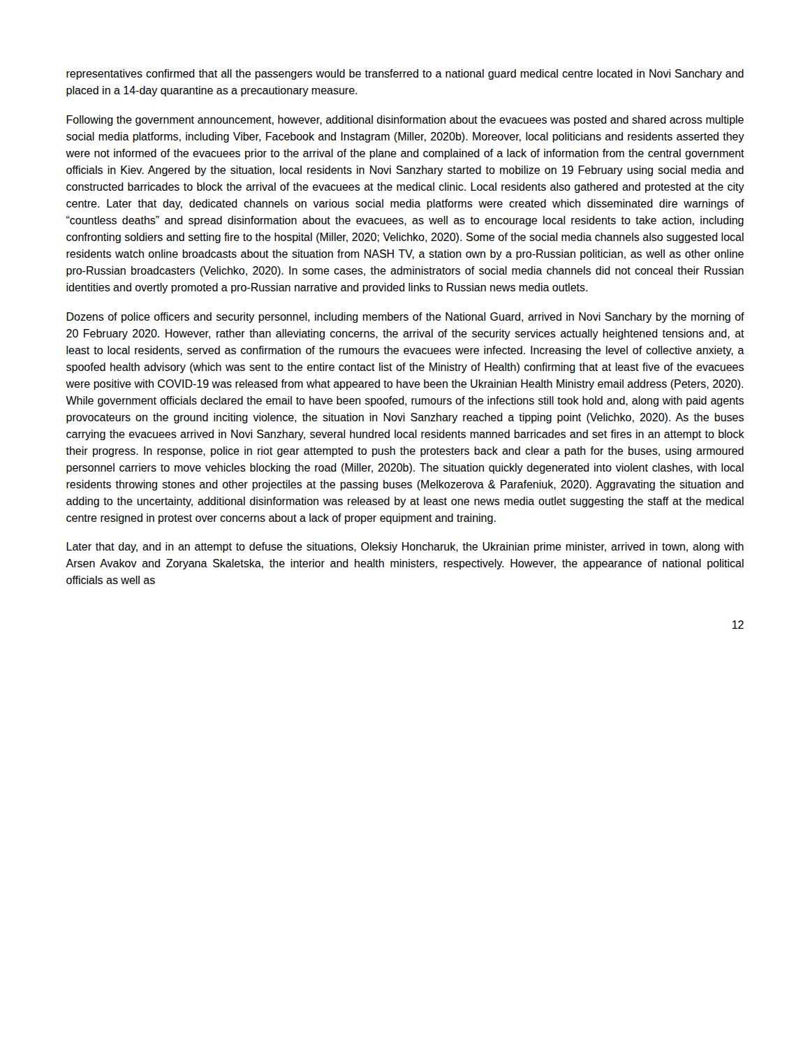representatives confirmed that all the passengers would be transferred to a national guard medical centre located in Novi Sanchary and placed in a 14-day quarantine as a precautionary measure.
Following the government announcement, however, additional disinformation about the evacuees was posted and shared across multiple social media platforms, including Viber, Facebook and Instagram (Miller, 2020b). Moreover, local politicians and residents asserted they were not informed of the evacuees prior to the arrival of the plane and complained of a lack of information from the central government officials in Kiev. Angered by the situation, local residents in Novi Sanzhary started to mobilize on 19 February using social media and constructed barricades to block the arrival of the evacuees at the medical clinic. Local residents also gathered and protested at the city centre. Later that day, dedicated channels on various social media platforms were created which disseminated dire warnings of “countless deaths” and spread disinformation about the evacuees, as well as to encourage local residents to take action, including confronting soldiers and setting fire to the hospital (Miller, 2020; Velichko, 2020). Some of the social media channels also suggested local residents watch online broadcasts about the situation from NASH TV, a station own by a pro-Russian politician, as well as other online pro-Russian broadcasters (Velichko, 2020). In some cases, the administrators of social media channels did not conceal their Russian identities and overtly promoted a pro-Russian narrative and provided links to Russian news media outlets.
Dozens of police officers and security personnel, including members of the National Guard, arrived in Novi Sanchary by the morning of 20 February 2020. However, rather than alleviating concerns, the arrival of the security services actually heightened tensions and, at least to local residents, served as confirmation of the rumours the evacuees were infected. Increasing the level of collective anxiety, a spoofed health advisory (which was sent to the entire contact list of the Ministry of Health) confirming that at least five of the evacuees were positive with COVID-19 was released from what appeared to have been the Ukrainian Health Ministry email address (Peters, 2020). While government officials declared the email to have been spoofed, rumours of the infections still took hold and, along with paid agents provocateurs on the ground inciting violence, the situation in Novi Sanzhary reached a tipping point (Velichko, 2020). As the buses carrying the evacuees arrived in Novi Sanzhary, several hundred local residents manned barricades and set fires in an attempt to block their progress. In response, police in riot gear attempted to push the protesters back and clear a path for the buses, using armoured personnel carriers to move vehicles blocking the road (Miller, 2020b). The situation quickly degenerated into violent clashes, with local residents throwing stones and other projectiles at the passing buses (Melkozerova & Parafeniuk, 2020). Aggravating the situation and adding to the uncertainty, additional disinformation was released by at least one news media outlet suggesting the staff at the medical centre resigned in protest over concerns about a lack of proper equipment and training.
Later that day, and in an attempt to defuse the situations, Oleksiy Honcharuk, the Ukrainian prime minister, arrived in town, along with Arsen Avakov and Zoryana Skaletska, the interior and health ministers, respectively. However, the appearance of national political officials as well as
12